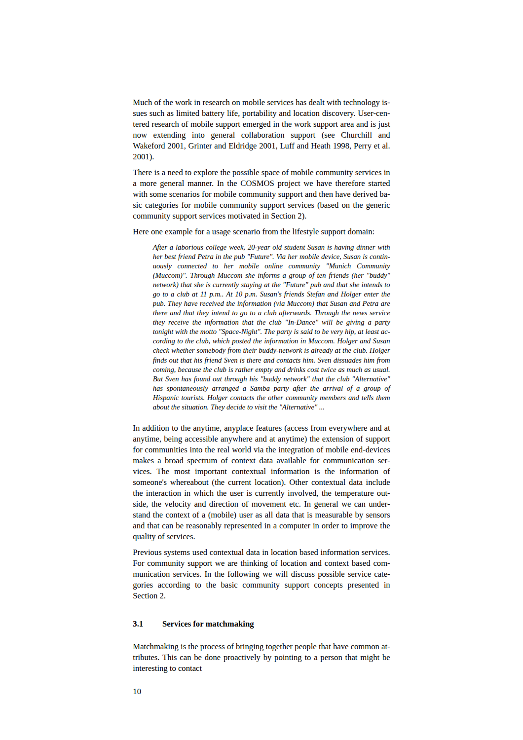Much of the work in research on mobile services has dealt with technology issues such as limited battery life, portability and location discovery. User-centered research of mobile support emerged in the work support area and is just now extending into general collaboration support (see Churchill and Wakeford 2001, Grinter and Eldridge 2001, Luff and Heath 1998, Perry et al. 2001).
There is a need to explore the possible space of mobile community services in a more general manner. In the COSMOS project we have therefore started with some scenarios for mobile community support and then have derived basic categories for mobile community support services (based on the generic community support services motivated in Section 2).
Here one example for a usage scenario from the lifestyle support domain:
After a laborious college week, 20-year old student Susan is having dinner with her best friend Petra in the pub "Future". Via her mobile device, Susan is continuously connected to her mobile online community "Munich Community (Muccom)". Through Muccom she informs a group of ten friends (her "buddy" network) that she is currently staying at the "Future" pub and that she intends to go to a club at 11 p.m.. At 10 p.m. Susan's friends Stefan and Holger enter the pub. They have received the information (via Muccom) that Susan and Petra are there and that they intend to go to a club afterwards. Through the news service they receive the information that the club "In-Dance" will be giving a party tonight with the motto "Space-Night". The party is said to be very hip, at least according to the club, which posted the information in Muccom. Holger and Susan check whether somebody from their buddy-network is already at the club. Holger finds out that his friend Sven is there and contacts him. Sven dissuades him from coming, because the club is rather empty and drinks cost twice as much as usual. But Sven has found out through his "buddy network" that the club "Alternative" has spontaneously arranged a Samba party after the arrival of a group of Hispanic tourists. Holger contacts the other community members and tells them about the situation. They decide to visit the "Alternative" ...
In addition to the anytime, anyplace features (access from everywhere and at anytime, being accessible anywhere and at anytime) the extension of support for communities into the real world via the integration of mobile end-devices makes a broad spectrum of context data available for communication services. The most important contextual information is the information of someone's whereabout (the current location). Other contextual data include the interaction in which the user is currently involved, the temperature outside, the velocity and direction of movement etc. In general we can understand the context of a (mobile) user as all data that is measurable by sensors and that can be reasonably represented in a computer in order to improve the quality of services.
Previous systems used contextual data in location based information services. For community support we are thinking of location and context based communication services. In the following we will discuss possible service categories according to the basic community support concepts presented in Section 2.
3.1 Services for matchmaking
Matchmaking is the process of bringing together people that have common attributes. This can be done proactively by pointing to a person that might be interesting to contact
10